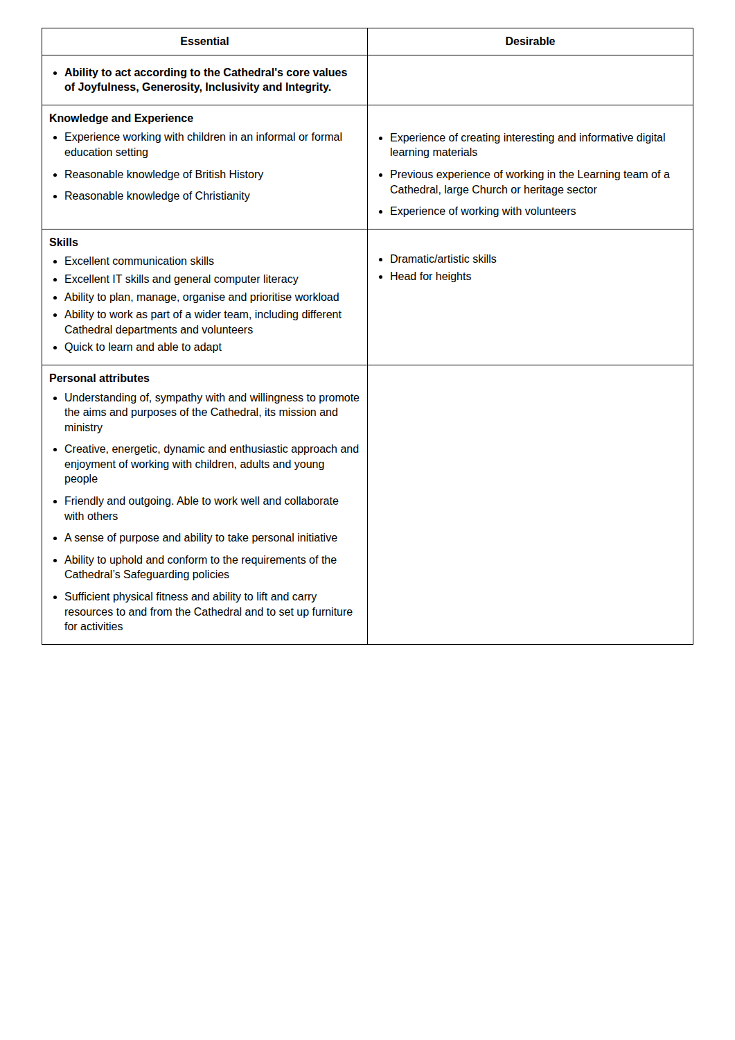| Essential | Desirable |
| --- | --- |
| Ability to act according to the Cathedral's core values of Joyfulness, Generosity, Inclusivity and Integrity. | |
| Knowledge and Experience Experience working with children in an informal or formal education setting Reasonable knowledge of British History Reasonable knowledge of Christianity | Experience of creating interesting and informative digital learning materials Previous experience of working in the Learning team of a Cathedral, large Church or heritage sector Experience of working with volunteers |
| Skills Excellent communication skills Excellent IT skills and general computer literacy Ability to plan, manage, organise and prioritise workload Ability to work as part of a wider team, including different Cathedral departments and volunteers Quick to learn and able to adapt | Dramatic/artistic skills Head for heights |
| Personal attributes Understanding of, sympathy with and willingness to promote the aims and purposes of the Cathedral, its mission and ministry Creative, energetic, dynamic and enthusiastic approach and enjoyment of working with children, adults and young people Friendly and outgoing. Able to work well and collaborate with others A sense of purpose and ability to take personal initiative Ability to uphold and conform to the requirements of the Cathedral’s Safeguarding policies Sufficient physical fitness and ability to lift and carry resources to and from the Cathedral and to set up furniture for activities | |